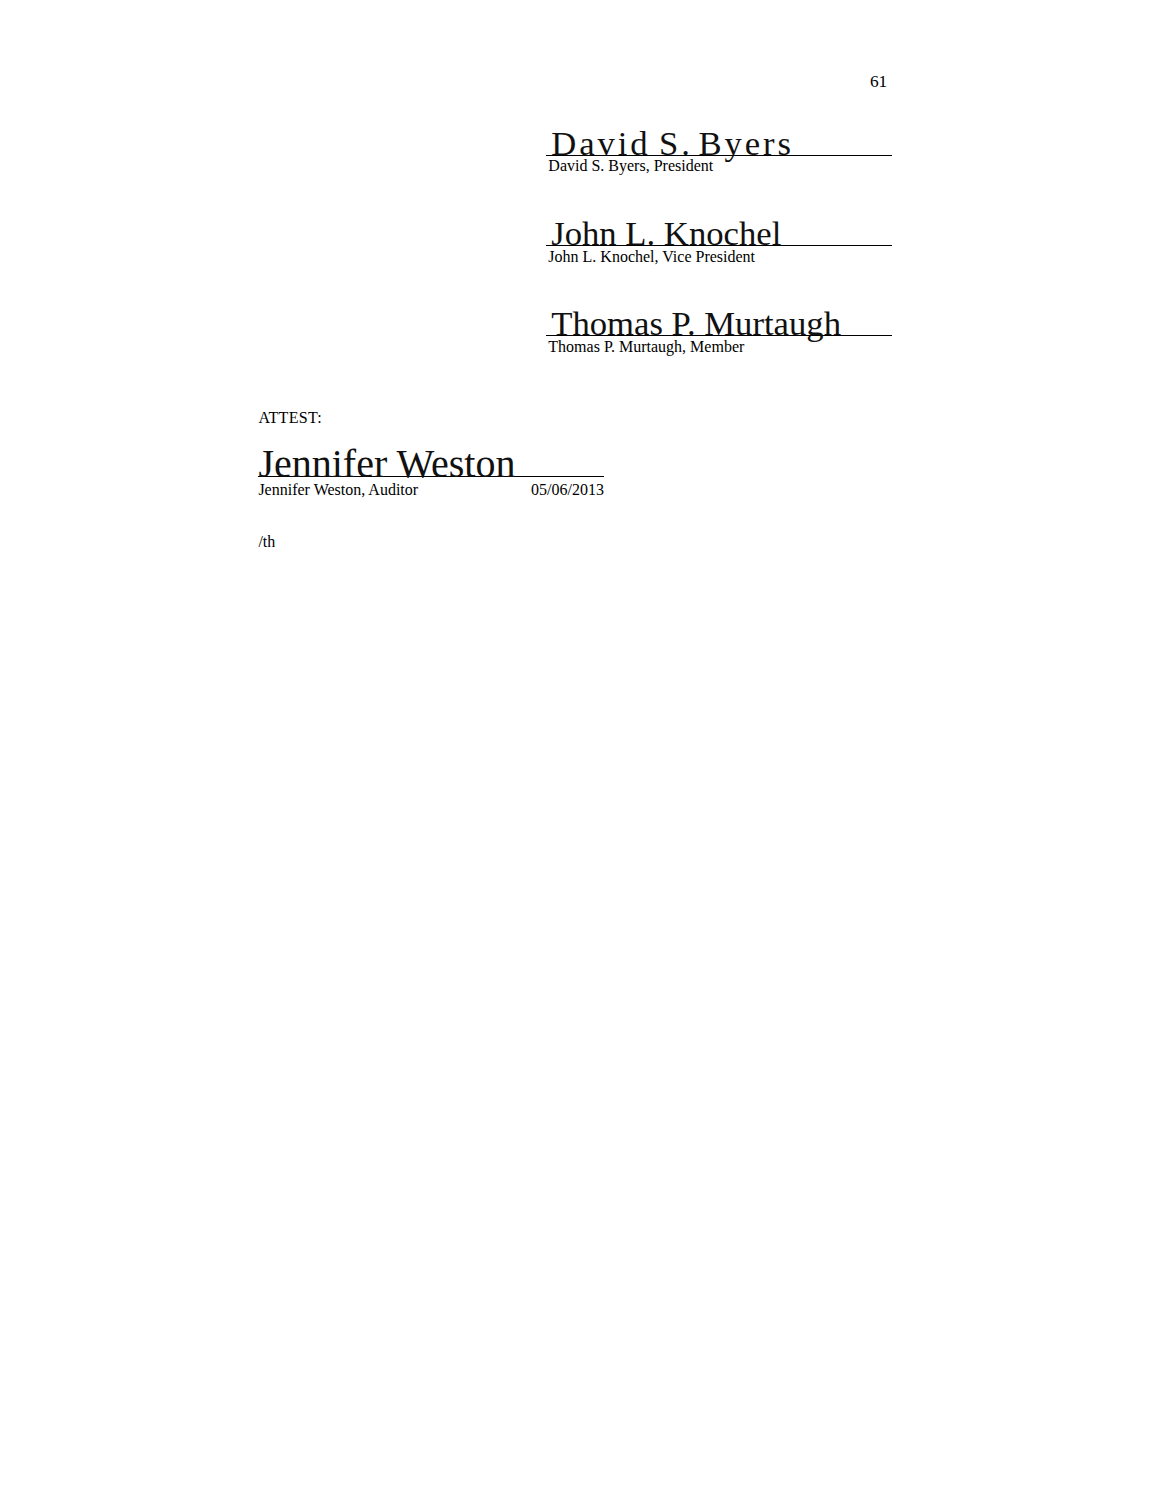61
D a v i d  S . B y e r s
David S. Byers, President
John L. Knochel
John L. Knochel, Vice President
Thomas P. Murtaugh
Thomas P. Murtaugh, Member
ATTEST:
Jennifer Weston
Jennifer Weston, Auditor 05/06/2013
/th